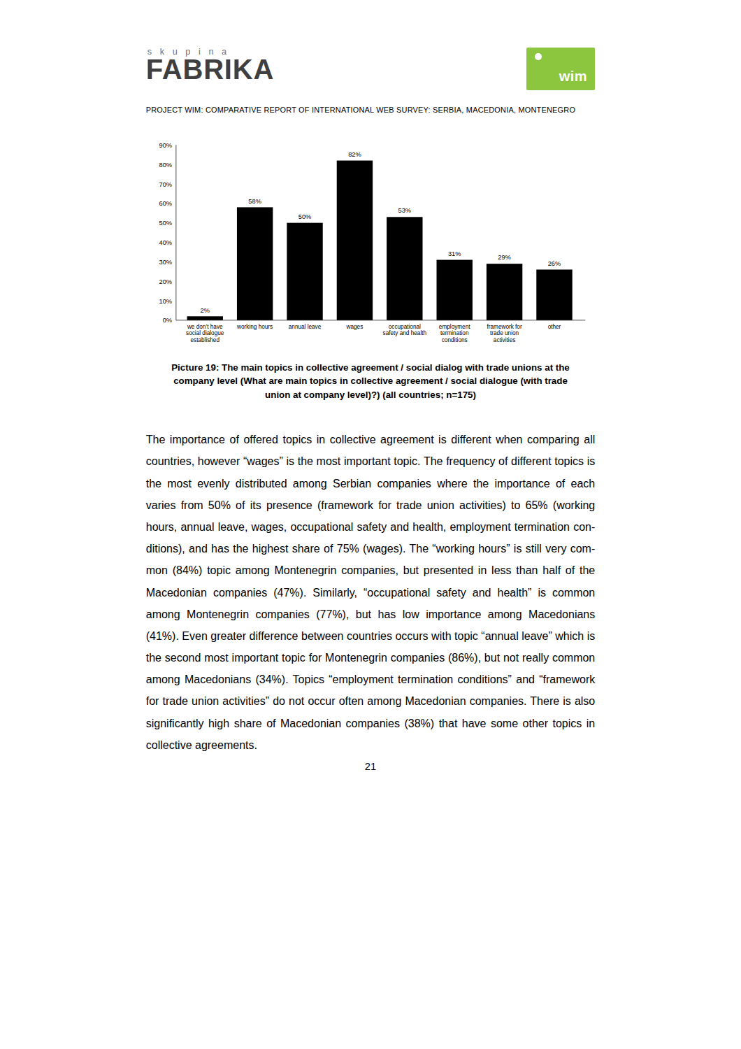s k u p i n a
FABRIKA
wim
PROJECT WIM: COMPARATIVE REPORT OF INTERNATIONAL WEB SURVEY: SERBIA, MACEDONIA, MONTENEGRO
90% 80% 70% 60% 50% 40% 30% 20% 10% 0% 2% 58% 50% 82% 53% 31% 29% 26% we don’t have social dialogue established working hours annual leave wages occupational safety and health employment termination conditions framework for trade union activities other
Picture 19: The main topics in collective agreement / social dialog with trade unions at the company level (What are main topics in collective agreement / social dialogue (with trade union at company level)?) (all countries; n=175)
The importance of offered topics in collective agreement is different when comparing all countries, however “wages” is the most important topic. The frequency of different topics is the most evenly distributed among Serbian companies where the importance of each varies from 50% of its presence (framework for trade union activities) to 65% (working hours, annual leave, wages, occupational safety and health, employment termination conditions), and has the highest share of 75% (wages). The “working hours” is still very common (84%) topic among Montenegrin companies, but presented in less than half of the Macedonian companies (47%). Similarly, “occupational safety and health” is common among Montenegrin companies (77%), but has low importance among Macedonians (41%). Even greater difference between countries occurs with topic “annual leave” which is the second most important topic for Montenegrin companies (86%), but not really common among Macedonians (34%). Topics “employment termination conditions” and “framework for trade union activities” do not occur often among Macedonian companies. There is also significantly high share of Macedonian companies (38%) that have some other topics in collective agreements.
21